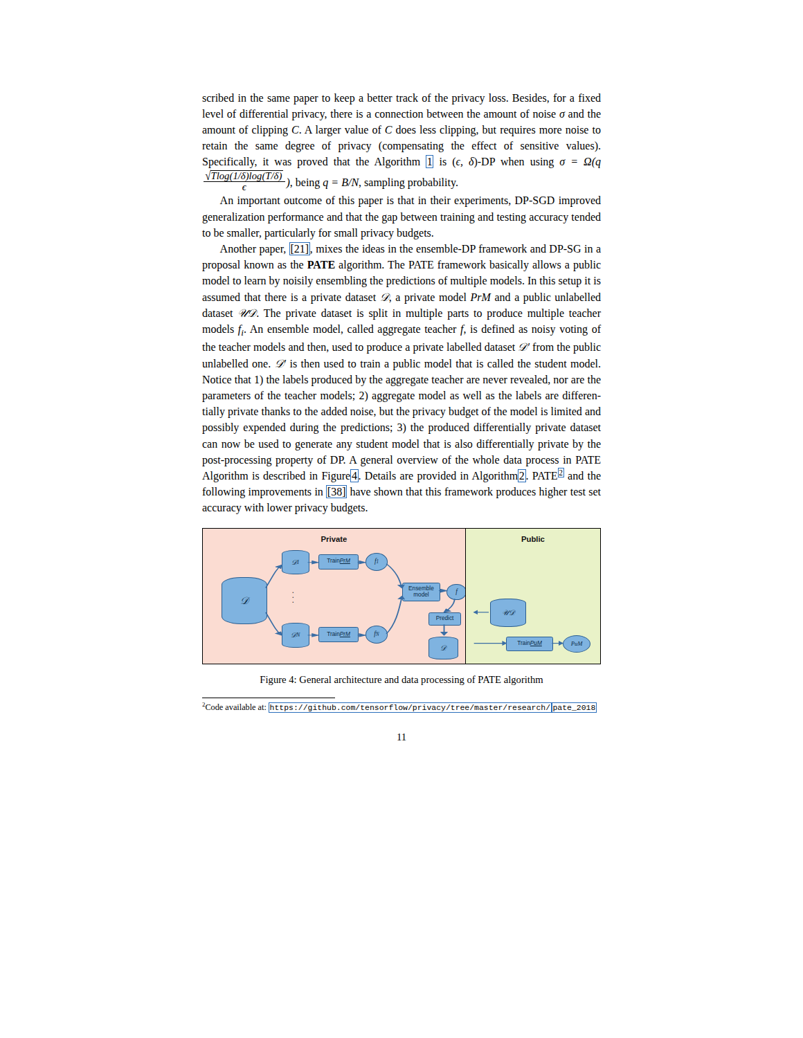scribed in the same paper to keep a better track of the privacy loss. Besides, for a fixed level of differential privacy, there is a connection between the amount of noise σ and the amount of clipping C. A larger value of C does less clipping, but requires more noise to retain the same degree of privacy (compensating the effect of sensitive values). Specifically, it was proved that the Algorithm 1 is (ϵ, δ)-DP when using σ = Ω(q√Tlog(1/δ)log(T/δ) ϵ), being q = B/N, sampling probability.
An important outcome of this paper is that in their experiments, DP-SGD improved generalization performance and that the gap between training and testing accuracy tended to be smaller, particularly for small privacy budgets.
Another paper, [21], mixes the ideas in the ensemble-DP framework and DP-SG in a proposal known as the PATE algorithm. The PATE framework basically allows a public model to learn by noisily ensembling the predictions of multiple models. In this setup it is assumed that there is a private dataset 𝒟, a private model PrM and a public unlabelled dataset 𝒰𝒟. The private dataset is split in multiple parts to produce multiple teacher models fi. An ensemble model, called aggregate teacher f, is defined as noisy voting of the teacher models and then, used to produce a private labelled dataset 𝒟′ from the public unlabelled one. 𝒟′ is then used to train a public model that is called the student model. Notice that 1) the labels produced by the aggregate teacher are never revealed, nor are the parameters of the teacher models; 2) aggregate model as well as the labels are differentially private thanks to the added noise, but the privacy budget of the model is limited and possibly expended during the predictions; 3) the produced differentially private dataset can now be used to generate any student model that is also differentially private by the post-processing property of DP. A general overview of the whole data process in PATE Algorithm is described in Figure4. Details are provided in Algorithm2. PATE2 and the following improvements in [38] have shown that this framework produces higher test set accuracy with lower privacy budgets.
Private
𝒟
𝒟1
𝒟N
.
.
.
Train PrM
Train PrM
f1
fN
Ensemble
model
f
Predict
𝒟
Public
𝒰𝒟
Train PuM
PuM
Figure 4: General architecture and data processing of PATE algorithm
2Code available at: https://github.com/tensorflow/privacy/tree/master/research/pate_2018
11